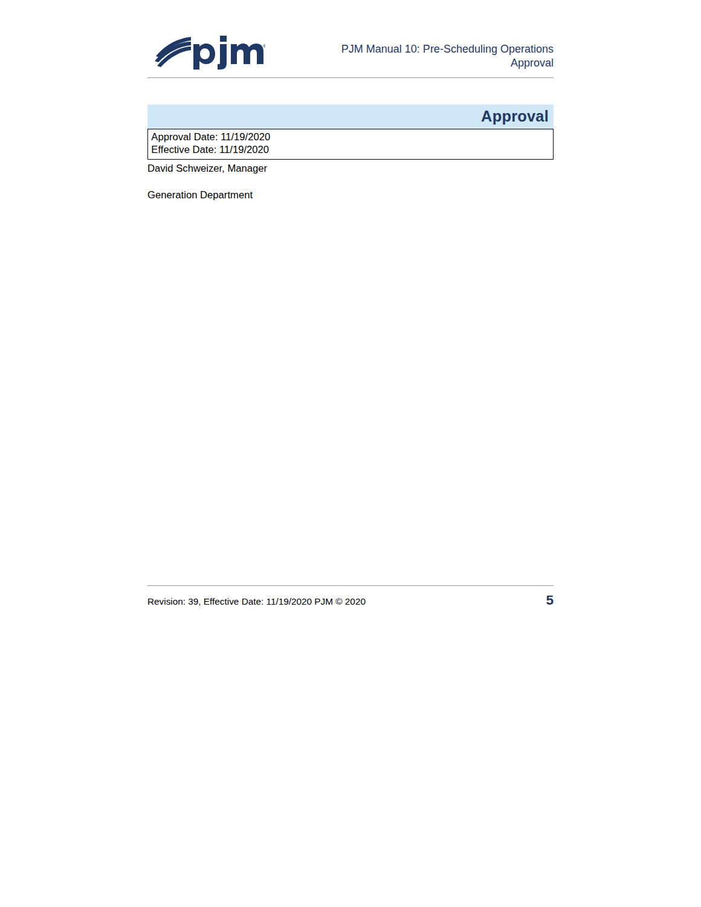®
PJM Manual 10: Pre-Scheduling Operations
Approval
Approval
Approval Date: 11/19/2020
Effective Date: 11/19/2020
David Schweizer, Manager
Generation Department
Revision: 39, Effective Date: 11/19/2020 PJM © 2020
5